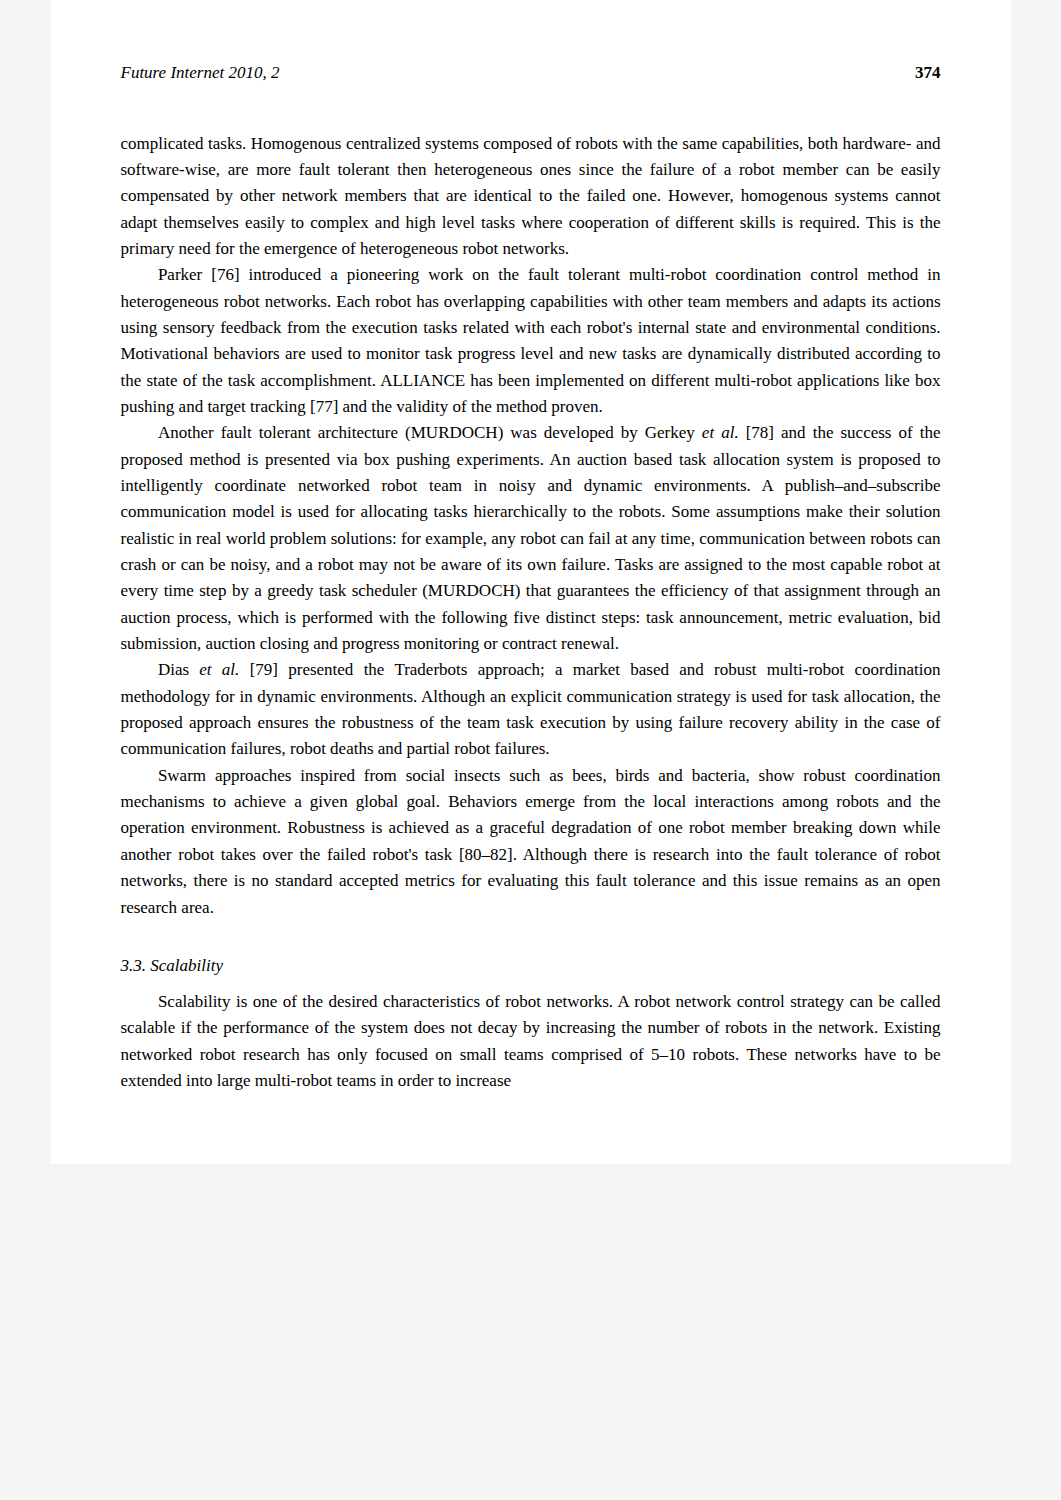Future Internet 2010, 2 374
complicated tasks. Homogenous centralized systems composed of robots with the same capabilities, both hardware- and software-wise, are more fault tolerant then heterogeneous ones since the failure of a robot member can be easily compensated by other network members that are identical to the failed one. However, homogenous systems cannot adapt themselves easily to complex and high level tasks where cooperation of different skills is required. This is the primary need for the emergence of heterogeneous robot networks.
Parker [76] introduced a pioneering work on the fault tolerant multi-robot coordination control method in heterogeneous robot networks. Each robot has overlapping capabilities with other team members and adapts its actions using sensory feedback from the execution tasks related with each robot's internal state and environmental conditions. Motivational behaviors are used to monitor task progress level and new tasks are dynamically distributed according to the state of the task accomplishment. ALLIANCE has been implemented on different multi-robot applications like box pushing and target tracking [77] and the validity of the method proven.
Another fault tolerant architecture (MURDOCH) was developed by Gerkey et al. [78] and the success of the proposed method is presented via box pushing experiments. An auction based task allocation system is proposed to intelligently coordinate networked robot team in noisy and dynamic environments. A publish–and–subscribe communication model is used for allocating tasks hierarchically to the robots. Some assumptions make their solution realistic in real world problem solutions: for example, any robot can fail at any time, communication between robots can crash or can be noisy, and a robot may not be aware of its own failure. Tasks are assigned to the most capable robot at every time step by a greedy task scheduler (MURDOCH) that guarantees the efficiency of that assignment through an auction process, which is performed with the following five distinct steps: task announcement, metric evaluation, bid submission, auction closing and progress monitoring or contract renewal.
Dias et al. [79] presented the Traderbots approach; a market based and robust multi-robot coordination methodology for in dynamic environments. Although an explicit communication strategy is used for task allocation, the proposed approach ensures the robustness of the team task execution by using failure recovery ability in the case of communication failures, robot deaths and partial robot failures.
Swarm approaches inspired from social insects such as bees, birds and bacteria, show robust coordination mechanisms to achieve a given global goal. Behaviors emerge from the local interactions among robots and the operation environment. Robustness is achieved as a graceful degradation of one robot member breaking down while another robot takes over the failed robot's task [80–82]. Although there is research into the fault tolerance of robot networks, there is no standard accepted metrics for evaluating this fault tolerance and this issue remains as an open research area.
3.3. Scalability
Scalability is one of the desired characteristics of robot networks. A robot network control strategy can be called scalable if the performance of the system does not decay by increasing the number of robots in the network. Existing networked robot research has only focused on small teams comprised of 5–10 robots. These networks have to be extended into large multi-robot teams in order to increase